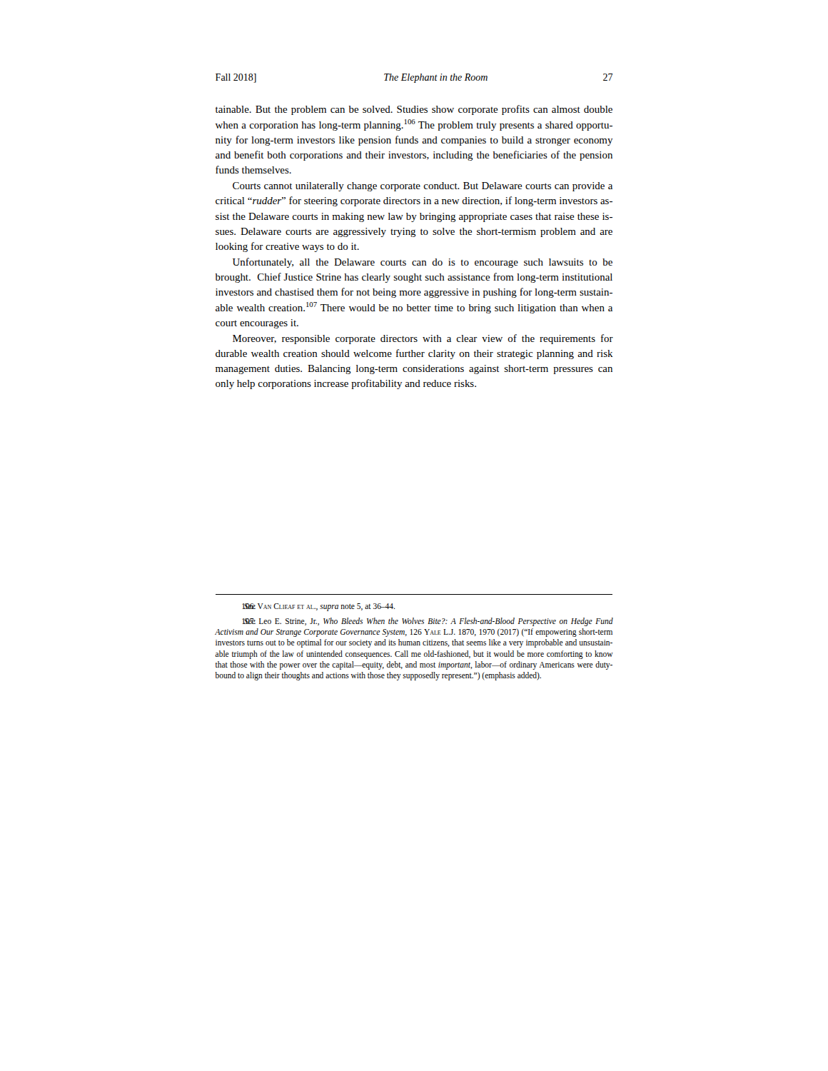Fall 2018] The Elephant in the Room 27
tainable. But the problem can be solved. Studies show corporate profits can almost double when a corporation has long-term planning.106 The problem truly presents a shared opportunity for long-term investors like pension funds and companies to build a stronger economy and benefit both corporations and their investors, including the beneficiaries of the pension funds themselves.
Courts cannot unilaterally change corporate conduct. But Delaware courts can provide a critical “rudder” for steering corporate directors in a new direction, if long-term investors assist the Delaware courts in making new law by bringing appropriate cases that raise these issues. Delaware courts are aggressively trying to solve the short-termism problem and are looking for creative ways to do it.
Unfortunately, all the Delaware courts can do is to encourage such lawsuits to be brought. Chief Justice Strine has clearly sought such assistance from long-term institutional investors and chastised them for not being more aggressive in pushing for long-term sustainable wealth creation.107 There would be no better time to bring such litigation than when a court encourages it.
Moreover, responsible corporate directors with a clear view of the requirements for durable wealth creation should welcome further clarity on their strategic planning and risk management duties. Balancing long-term considerations against short-term pressures can only help corporations increase profitability and reduce risks.
106. See Van Clieaf et al., supra note 5, at 36–44.
107. See Leo E. Strine, Jr., Who Bleeds When the Wolves Bite?: A Flesh-and-Blood Perspective on Hedge Fund Activism and Our Strange Corporate Governance System, 126 Yale L.J. 1870, 1970 (2017) (“If empowering short-term investors turns out to be optimal for our society and its human citizens, that seems like a very improbable and unsustainable triumph of the law of unintended consequences. Call me old-fashioned, but it would be more comforting to know that those with the power over the capital—equity, debt, and most important, labor—of ordinary Americans were duty-bound to align their thoughts and actions with those they supposedly represent.”) (emphasis added).